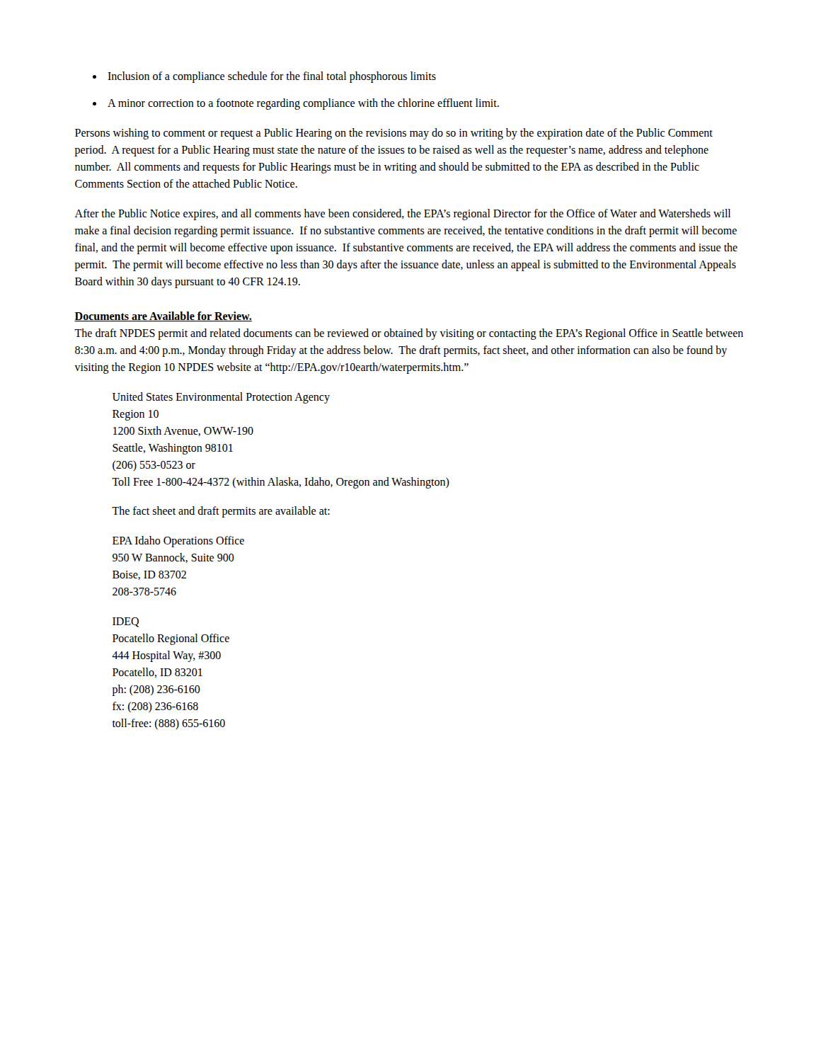Inclusion of a compliance schedule for the final total phosphorous limits
A minor correction to a footnote regarding compliance with the chlorine effluent limit.
Persons wishing to comment or request a Public Hearing on the revisions may do so in writing by the expiration date of the Public Comment period. A request for a Public Hearing must state the nature of the issues to be raised as well as the requester’s name, address and telephone number. All comments and requests for Public Hearings must be in writing and should be submitted to the EPA as described in the Public Comments Section of the attached Public Notice.
After the Public Notice expires, and all comments have been considered, the EPA’s regional Director for the Office of Water and Watersheds will make a final decision regarding permit issuance. If no substantive comments are received, the tentative conditions in the draft permit will become final, and the permit will become effective upon issuance. If substantive comments are received, the EPA will address the comments and issue the permit. The permit will become effective no less than 30 days after the issuance date, unless an appeal is submitted to the Environmental Appeals Board within 30 days pursuant to 40 CFR 124.19.
Documents are Available for Review.
The draft NPDES permit and related documents can be reviewed or obtained by visiting or contacting the EPA’s Regional Office in Seattle between 8:30 a.m. and 4:00 p.m., Monday through Friday at the address below. The draft permits, fact sheet, and other information can also be found by visiting the Region 10 NPDES website at “http://EPA.gov/r10earth/waterpermits.htm.”
United States Environmental Protection Agency
Region 10
1200 Sixth Avenue, OWW-190
Seattle, Washington 98101
(206) 553-0523 or
Toll Free 1-800-424-4372 (within Alaska, Idaho, Oregon and Washington)
The fact sheet and draft permits are available at:
EPA Idaho Operations Office
950 W Bannock, Suite 900
Boise, ID 83702
208-378-5746
IDEQ
Pocatello Regional Office
444 Hospital Way, #300
Pocatello, ID 83201
ph: (208) 236-6160
fx: (208) 236-6168
toll-free: (888) 655-6160